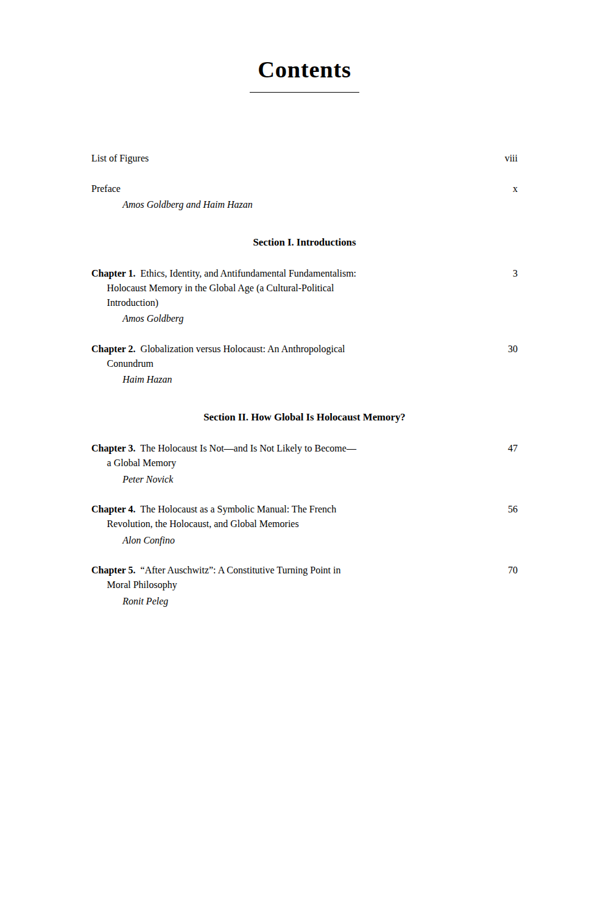Contents
List of Figures
viii
Preface Amos Goldberg and Haim Hazan
x
Section I. Introductions
Chapter 1. Ethics, Identity, and Antifundamental Fundamentalism: Holocaust Memory in the Global Age (a Cultural-Political Introduction) Amos Goldberg
3
Chapter 2. Globalization versus Holocaust: An Anthropological Conundrum Haim Hazan
30
Section II. How Global Is Holocaust Memory?
Chapter 3. The Holocaust Is Not—and Is Not Likely to Become— a Global Memory Peter Novick
47
Chapter 4. The Holocaust as a Symbolic Manual: The French Revolution, the Holocaust, and Global Memories Alon Confino
56
Chapter 5. “After Auschwitz”: A Constitutive Turning Point in Moral Philosophy Ronit Peleg
70